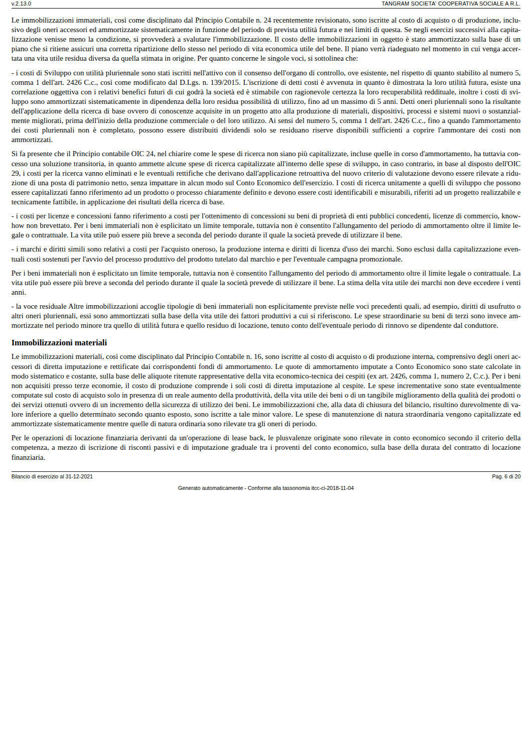v.2.13.0 Tangram Societa' Cooperativa Sociale a r.l.
Le immobilizzazioni immateriali, così come disciplinato dal Principio Contabile n. 24 recentemente revisionato, sono iscritte al costo di acquisto o di produzione, inclusivo degli oneri accessori ed ammortizzate sistematicamente in funzione del periodo di prevista utilità futura e nei limiti di questa. Se negli esercizi successivi alla capitalizzazione venisse meno la condizione, si provvederà a svalutare l'immobilizzazione. Il costo delle immobilizzazioni in oggetto è stato ammortizzato sulla base di un piano che si ritiene assicuri una corretta ripartizione dello stesso nel periodo di vita economica utile del bene. Il piano verrà riadeguato nel momento in cui venga accertata una vita utile residua diversa da quella stimata in origine. Per quanto concerne le singole voci, si sottolinea che:
- i costi di Sviluppo con utilità pluriennale sono stati iscritti nell'attivo con il consenso dell'organo di controllo, ove esistente, nel rispetto di quanto stabilito al numero 5, comma 1 dell'art. 2426 C.c., così come modificato dal D.Lgs. n. 139/2015. L'iscrizione di detti costi è avvenuta in quanto è dimostrata la loro utilità futura, esiste una correlazione oggettiva con i relativi benefici futuri di cui godrà la società ed è stimabile con ragionevole certezza la loro recuperabilità reddituale, inoltre i costi di sviluppo sono ammortizzati sistematicamente in dipendenza della loro residua possibilità di utilizzo, fino ad un massimo di 5 anni. Detti oneri pluriennali sono la risultante dell'applicazione della ricerca di base ovvero di conoscenze acquisite in un progetto atto alla produzione di materiali, dispositivi, processi e sistemi nuovi o sostanzialmente migliorati, prima dell'inizio della produzione commerciale o del loro utilizzo. Ai sensi del numero 5, comma 1 dell'art. 2426 C.c., fino a quando l'ammortamento dei costi pluriennali non è completato, possono essere distribuiti dividendi solo se residuano riserve disponibili sufficienti a coprire l'ammontare dei costi non ammortizzati.
Si fa presente che il Principio contabile OIC 24, nel chiarire come le spese di ricerca non siano più capitalizzate, incluse quelle in corso d'ammortamento, ha tuttavia concesso una soluzione transitoria, in quanto ammette alcune spese di ricerca capitalizzate all'interno delle spese di sviluppo, in caso contrario, in base al disposto dell'OIC 29, i costi per la ricerca vanno eliminati e le eventuali rettifiche che derivano dall'applicazione retroattiva del nuovo criterio di valutazione devono essere rilevate a riduzione di una posta di patrimonio netto, senza impattare in alcun modo sul Conto Economico dell'esercizio. I costi di ricerca unitamente a quelli di sviluppo che possono essere capitalizzati fanno riferimento ad un prodotto o processo chiaramente definito e devono essere costi identificabili e misurabili, riferiti ad un progetto realizzabile e tecnicamente fattibile, in applicazione dei risultati della ricerca di base.
- i costi per licenze e concessioni fanno riferimento a costi per l'ottenimento di concessioni su beni di proprietà di enti pubblici concedenti, licenze di commercio, know-how non brevettato. Per i beni immateriali non è esplicitato un limite temporale, tuttavia non è consentito l'allungamento del periodo di ammortamento oltre il limite legale o contrattuale. La vita utile può essere più breve a seconda del periodo durante il quale la società prevede di utilizzare il bene.
- i marchi e diritti simili sono relativi a costi per l'acquisto oneroso, la produzione interna e diritti di licenza d'uso dei marchi. Sono esclusi dalla capitalizzazione eventuali costi sostenuti per l'avvio del processo produttivo del prodotto tutelato dal marchio e per l'eventuale campagna promozionale.
Per i beni immateriali non è esplicitato un limite temporale, tuttavia non è consentito l'allungamento del periodo di ammortamento oltre il limite legale o contrattuale. La vita utile può essere più breve a seconda del periodo durante il quale la società prevede di utilizzare il bene. La stima della vita utile dei marchi non deve eccedere i venti anni.
- la voce residuale Altre immobilizzazioni accoglie tipologie di beni immateriali non esplicitamente previste nelle voci precedenti quali, ad esempio, diritti di usufrutto o altri oneri pluriennali, essi sono ammortizzati sulla base della vita utile dei fattori produttivi a cui si riferiscono. Le spese straordinarie su beni di terzi sono invece ammortizzate nel periodo minore tra quello di utilità futura e quello residuo di locazione, tenuto conto dell'eventuale periodo di rinnovo se dipendente dal conduttore.
Immobilizzazioni materiali
Le immobilizzazioni materiali, così come disciplinato dal Principio Contabile n. 16, sono iscritte al costo di acquisto o di produzione interna, comprensivo degli oneri accessori di diretta imputazione e rettificate dai corrispondenti fondi di ammortamento. Le quote di ammortamento imputate a Conto Economico sono state calcolate in modo sistematico e costante, sulla base delle aliquote ritenute rappresentative della vita economico-tecnica dei cespiti (ex art. 2426, comma 1, numero 2, C.c.). Per i beni non acquisiti presso terze economie, il costo di produzione comprende i soli costi di diretta imputazione al cespite. Le spese incrementative sono state eventualmente computate sul costo di acquisto solo in presenza di un reale aumento della produttività, della vita utile dei beni o di un tangibile miglioramento della qualità dei prodotti o dei servizi ottenuti ovvero di un incremento della sicurezza di utilizzo dei beni. Le immobilizzazioni che, alla data di chiusura del bilancio, risultino durevolmente di valore inferiore a quello determinato secondo quanto esposto, sono iscritte a tale minor valore. Le spese di manutenzione di natura straordinaria vengono capitalizzate ed ammortizzate sistematicamente mentre quelle di natura ordinaria sono rilevate tra gli oneri di periodo.
Per le operazioni di locazione finanziaria derivanti da un'operazione di lease back, le plusvalenze originate sono rilevate in conto economico secondo il criterio della competenza, a mezzo di iscrizione di risconti passivi e di imputazione graduale tra i proventi del conto economico, sulla base della durata del contratto di locazione finanziaria.
Bilancio di esercizio al 31-12-2021 Pag. 6 di 20
Generato automaticamente - Conforme alla tassonomia itcc-ci-2018-11-04